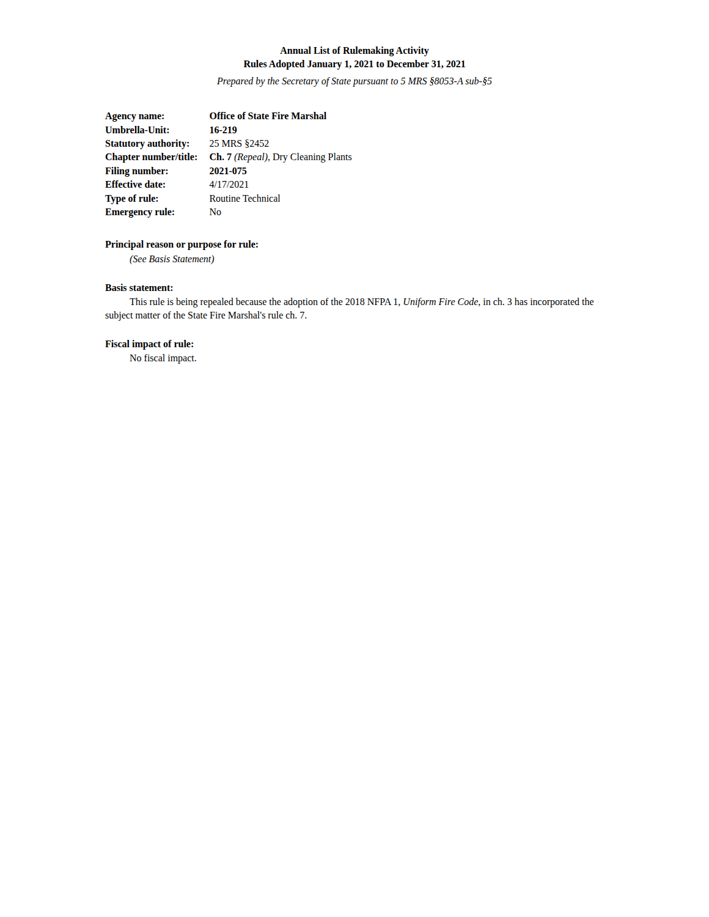Annual List of Rulemaking Activity
Rules Adopted January 1, 2021 to December 31, 2021
Prepared by the Secretary of State pursuant to 5 MRS §8053-A sub-§5
Agency name:
Office of State Fire Marshal
Umbrella-Unit:
16-219
Statutory authority:
25 MRS §2452
Chapter number/title:
Ch. 7 (Repeal), Dry Cleaning Plants
Filing number:
2021-075
Effective date:
4/17/2021
Type of rule:
Routine Technical
Emergency rule:
No
Principal reason or purpose for rule:
(See Basis Statement)
Basis statement:
This rule is being repealed because the adoption of the 2018 NFPA 1, Uniform Fire Code, in ch. 3 has incorporated the subject matter of the State Fire Marshal's rule ch. 7.
Fiscal impact of rule:
No fiscal impact.